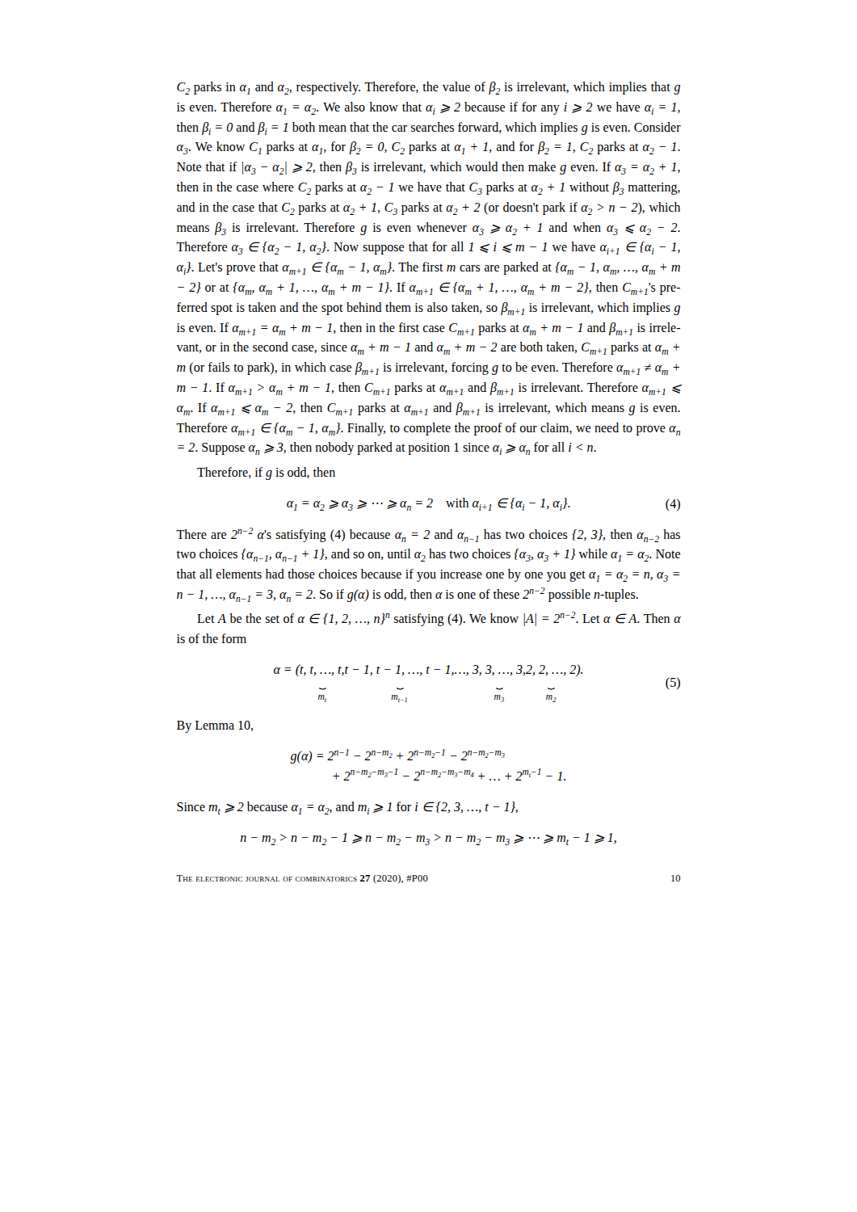C2 parks in α1 and α2, respectively. Therefore, the value of β2 is irrelevant, which implies that g is even. Therefore α1 = α2. We also know that αi ⩾ 2 because if for any i ⩾ 2 we have αi = 1, then βi = 0 and βi = 1 both mean that the car searches forward, which implies g is even. Consider α3. We know C1 parks at α1, for β2 = 0, C2 parks at α1 + 1, and for β2 = 1, C2 parks at α2 − 1. Note that if |α3 − α2| ⩾ 2, then β3 is irrelevant, which would then make g even. If α3 = α2 + 1, then in the case where C2 parks at α2 − 1 we have that C3 parks at α2 + 1 without β3 mattering, and in the case that C2 parks at α2 + 1, C3 parks at α2 + 2 (or doesn't park if α2 > n − 2), which means β3 is irrelevant. Therefore g is even whenever α3 ⩾ α2 + 1 and when α3 ⩽ α2 − 2. Therefore α3 ∈ {α2 − 1, α2}. Now suppose that for all 1 ⩽ i ⩽ m − 1 we have αi+1 ∈ {αi − 1, αi}. Let's prove that αm+1 ∈ {αm − 1, αm}. The first m cars are parked at {αm − 1, αm, …, αm + m − 2} or at {αm, αm + 1, …, αm + m − 1}. If αm+1 ∈ {αm + 1, …, αm + m − 2}, then Cm+1's preferred spot is taken and the spot behind them is also taken, so βm+1 is irrelevant, which implies g is even. If αm+1 = αm + m − 1, then in the first case Cm+1 parks at αm + m − 1 and βm+1 is irrelevant, or in the second case, since αm + m − 1 and αm + m − 2 are both taken, Cm+1 parks at αm + m (or fails to park), in which case βm+1 is irrelevant, forcing g to be even. Therefore αm+1 ≠ αm + m − 1. If αm+1 > αm + m − 1, then Cm+1 parks at αm+1 and βm+1 is irrelevant. Therefore αm+1 ⩽ αm. If αm+1 ⩽ αm − 2, then Cm+1 parks at αm+1 and βm+1 is irrelevant, which means g is even. Therefore αm+1 ∈ {αm − 1, αm}. Finally, to complete the proof of our claim, we need to prove αn = 2. Suppose αn ⩾ 3, then nobody parked at position 1 since αi ⩾ αn for all i < n.
Therefore, if g is odd, then
α1 = α2 ⩾ α3 ⩾ ⋯ ⩾ αn = 2 with αi+1 ∈ {αi − 1, αi}. (4)
There are 2n−2 α's satisfying (4) because αn = 2 and αn−1 has two choices {2, 3}, then αn−2 has two choices {αn−1, αn−1 + 1}, and so on, until α2 has two choices {α3, α3 + 1} while α1 = α2. Note that all elements had those choices because if you increase one by one you get α1 = α2 = n, α3 = n − 1, …, αn−1 = 3, αn = 2. So if g(α) is odd, then α is one of these 2n−2 possible n-tuples.
Let A be the set of α ∈ {1, 2, …, n}n satisfying (4). We know |A| = 2n−2. Let α ∈ A. Then α is of the form
α = (t, t, …, t,⏟mt t − 1, t − 1, …, t − 1,⏟mt−1…, 3, 3, …, 3,⏟m32, 2, …, 2⏟m2). (5)
By Lemma 10,
g(α) = 2n−1 − 2n−m2 + 2n−m2−1 − 2n−m2−m3
+ 2n−m2−m3−1 − 2n−m2−m3−m4 + … + 2mt−1 − 1.
Since mt ⩾ 2 because α1 = α2, and mi ⩾ 1 for i ∈ {2, 3, …, t − 1},
n − m2 > n − m2 − 1 ⩾ n − m2 − m3 > n − m2 − m3 ⩾ ⋯ ⩾ mt − 1 ⩾ 1,
The electronic journal of combinatorics 27 (2020), #P00 10